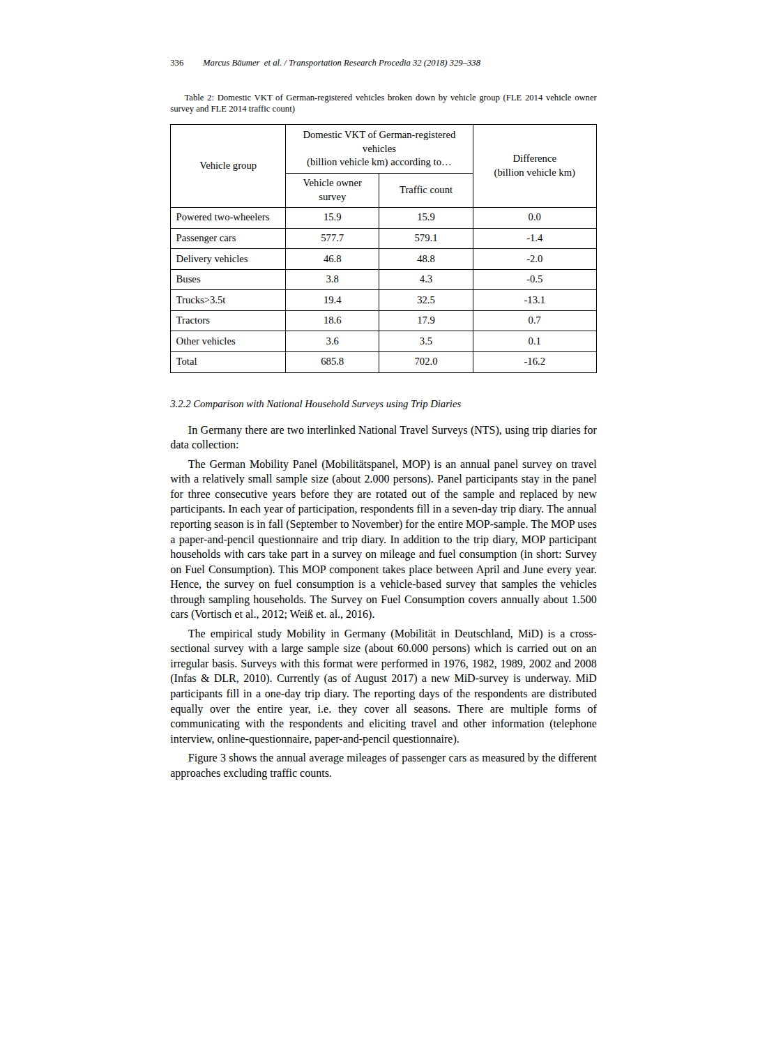336 Marcus Bäumer et al. / Transportation Research Procedia 32 (2018) 329–338
Table 2: Domestic VKT of German-registered vehicles broken down by vehicle group (FLE 2014 vehicle owner survey and FLE 2014 traffic count)
| Vehicle group | Domestic VKT of German-registered vehicles (billion vehicle km) according to… | Difference (billion vehicle km) |
| --- | --- | --- |
| Vehicle owner survey | Traffic count |
| Powered two-wheelers | 15.9 | 15.9 | 0.0 |
| Passenger cars | 577.7 | 579.1 | -1.4 |
| Delivery vehicles | 46.8 | 48.8 | -2.0 |
| Buses | 3.8 | 4.3 | -0.5 |
| Trucks>3.5t | 19.4 | 32.5 | -13.1 |
| Tractors | 18.6 | 17.9 | 0.7 |
| Other vehicles | 3.6 | 3.5 | 0.1 |
| Total | 685.8 | 702.0 | -16.2 |
3.2.2 Comparison with National Household Surveys using Trip Diaries
In Germany there are two interlinked National Travel Surveys (NTS), using trip diaries for data collection:
The German Mobility Panel (Mobilitätspanel, MOP) is an annual panel survey on travel with a relatively small sample size (about 2.000 persons). Panel participants stay in the panel for three consecutive years before they are rotated out of the sample and replaced by new participants. In each year of participation, respondents fill in a seven-day trip diary. The annual reporting season is in fall (September to November) for the entire MOP-sample. The MOP uses a paper-and-pencil questionnaire and trip diary. In addition to the trip diary, MOP participant households with cars take part in a survey on mileage and fuel consumption (in short: Survey on Fuel Consumption). This MOP component takes place between April and June every year. Hence, the survey on fuel consumption is a vehicle-based survey that samples the vehicles through sampling households. The Survey on Fuel Consumption covers annually about 1.500 cars (Vortisch et al., 2012; Weiß et. al., 2016).
The empirical study Mobility in Germany (Mobilität in Deutschland, MiD) is a cross-sectional survey with a large sample size (about 60.000 persons) which is carried out on an irregular basis. Surveys with this format were performed in 1976, 1982, 1989, 2002 and 2008 (Infas & DLR, 2010). Currently (as of August 2017) a new MiD-survey is underway. MiD participants fill in a one-day trip diary. The reporting days of the respondents are distributed equally over the entire year, i.e. they cover all seasons. There are multiple forms of communicating with the respondents and eliciting travel and other information (telephone interview, online-questionnaire, paper-and-pencil questionnaire).
Figure 3 shows the annual average mileages of passenger cars as measured by the different approaches excluding traffic counts.